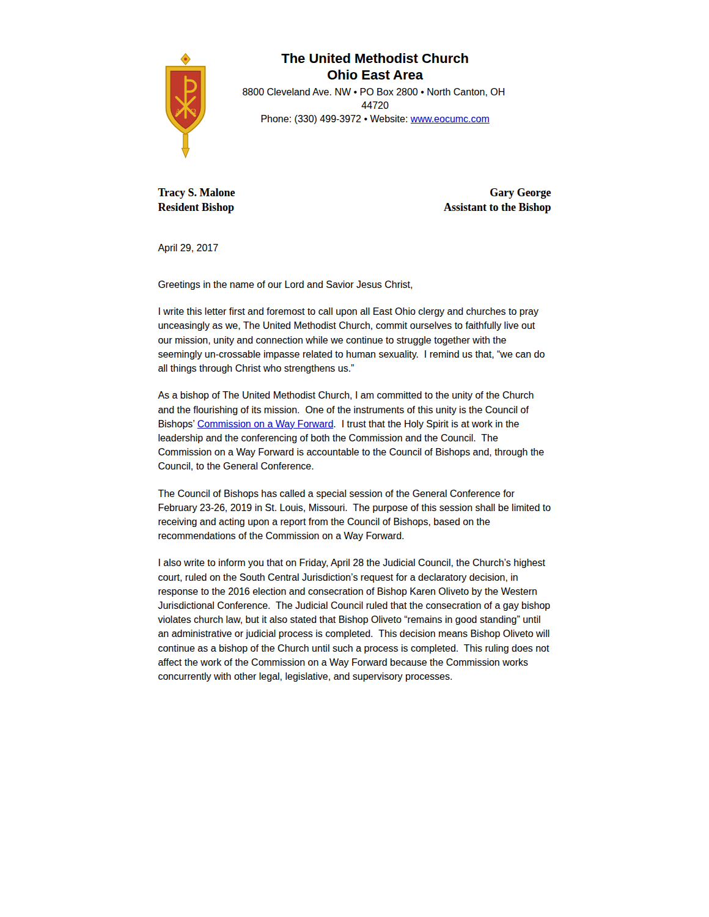A Ω
The United Methodist Church
Ohio East Area
8800 Cleveland Ave. NW • PO Box 2800 • North Canton, OH 44720
Phone: (330) 499-3972 • Website: www.eocumc.com
Tracy S. Malone
Resident Bishop
Gary George
Assistant to the Bishop
April 29, 2017
Greetings in the name of our Lord and Savior Jesus Christ,
I write this letter first and foremost to call upon all East Ohio clergy and churches to pray unceasingly as we, The United Methodist Church, commit ourselves to faithfully live out our mission, unity and connection while we continue to struggle together with the seemingly un-crossable impasse related to human sexuality. I remind us that, “we can do all things through Christ who strengthens us.”
As a bishop of The United Methodist Church, I am committed to the unity of the Church and the flourishing of its mission. One of the instruments of this unity is the Council of Bishops’ Commission on a Way Forward. I trust that the Holy Spirit is at work in the leadership and the conferencing of both the Commission and the Council. The Commission on a Way Forward is accountable to the Council of Bishops and, through the Council, to the General Conference.
The Council of Bishops has called a special session of the General Conference for February 23-26, 2019 in St. Louis, Missouri. The purpose of this session shall be limited to receiving and acting upon a report from the Council of Bishops, based on the recommendations of the Commission on a Way Forward.
I also write to inform you that on Friday, April 28 the Judicial Council, the Church’s highest court, ruled on the South Central Jurisdiction’s request for a declaratory decision, in response to the 2016 election and consecration of Bishop Karen Oliveto by the Western Jurisdictional Conference. The Judicial Council ruled that the consecration of a gay bishop violates church law, but it also stated that Bishop Oliveto “remains in good standing” until an administrative or judicial process is completed. This decision means Bishop Oliveto will continue as a bishop of the Church until such a process is completed. This ruling does not affect the work of the Commission on a Way Forward because the Commission works concurrently with other legal, legislative, and supervisory processes.